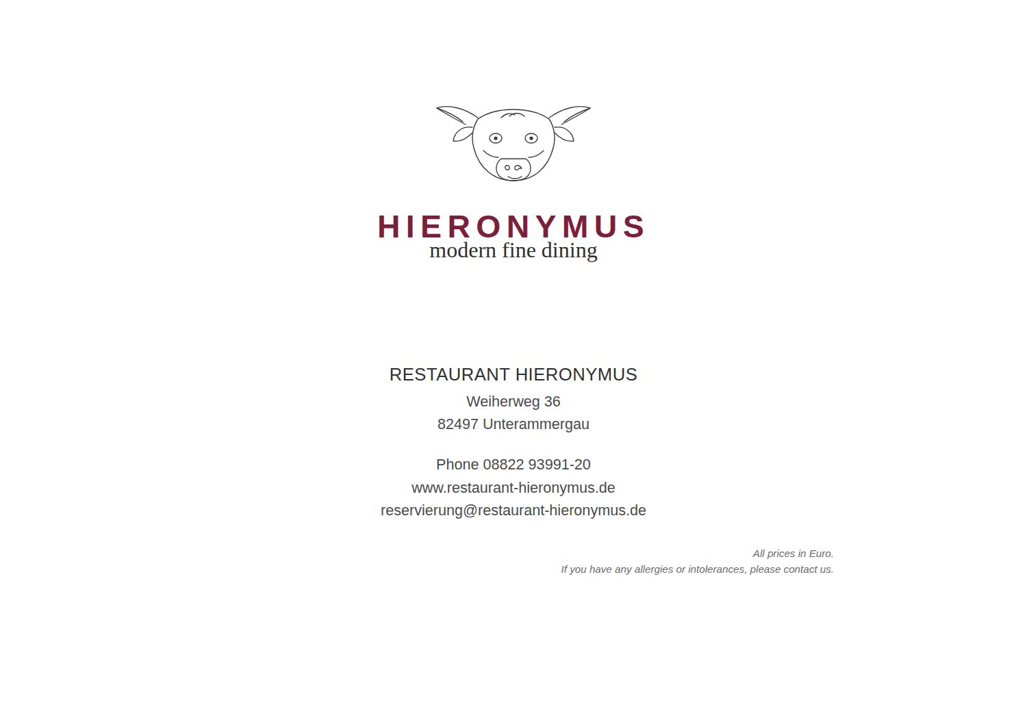Hieronymus
modern fine dining
RESTAURANT HIERONYMUS
Weiherweg 36
82497 Unterammergau
Phone 08822 93991-20
www.restaurant-hieronymus.de
reservierung@restaurant-hieronymus.de
All prices in Euro.
If you have any allergies or intolerances, please contact us.